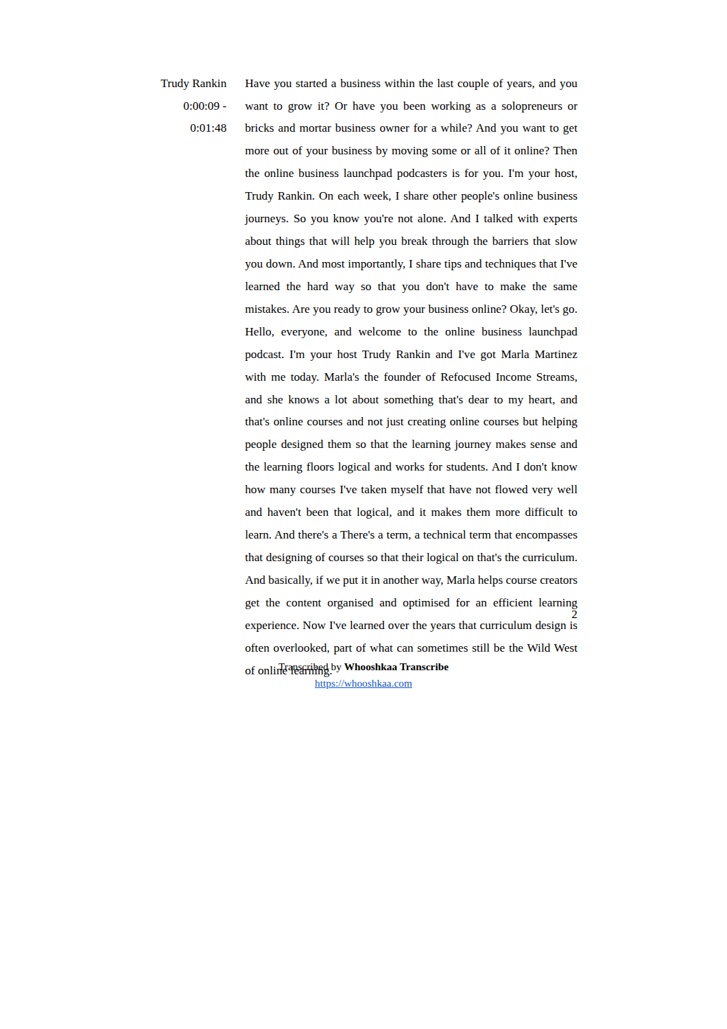Trudy Rankin 0:00:09 - 0:01:48
Have you started a business within the last couple of years, and you want to grow it? Or have you been working as a solopreneurs or bricks and mortar business owner for a while? And you want to get more out of your business by moving some or all of it online? Then the online business launchpad podcasters is for you. I'm your host, Trudy Rankin. On each week, I share other people's online business journeys. So you know you're not alone. And I talked with experts about things that will help you break through the barriers that slow you down. And most importantly, I share tips and techniques that I've learned the hard way so that you don't have to make the same mistakes. Are you ready to grow your business online? Okay, let's go. Hello, everyone, and welcome to the online business launchpad podcast. I'm your host Trudy Rankin and I've got Marla Martinez with me today. Marla's the founder of Refocused Income Streams, and she knows a lot about something that's dear to my heart, and that's online courses and not just creating online courses but helping people designed them so that the learning journey makes sense and the learning floors logical and works for students. And I don't know how many courses I've taken myself that have not flowed very well and haven't been that logical, and it makes them more difficult to learn. And there's a There's a term, a technical term that encompasses that designing of courses so that their logical on that's the curriculum. And basically, if we put it in another way, Marla helps course creators get the content organised and optimised for an efficient learning experience. Now I've learned over the years that curriculum design is often overlooked, part of what can sometimes still be the Wild West of online learning.
2
Transcribed by Whooshkaa Transcribe
https://whooshkaa.com